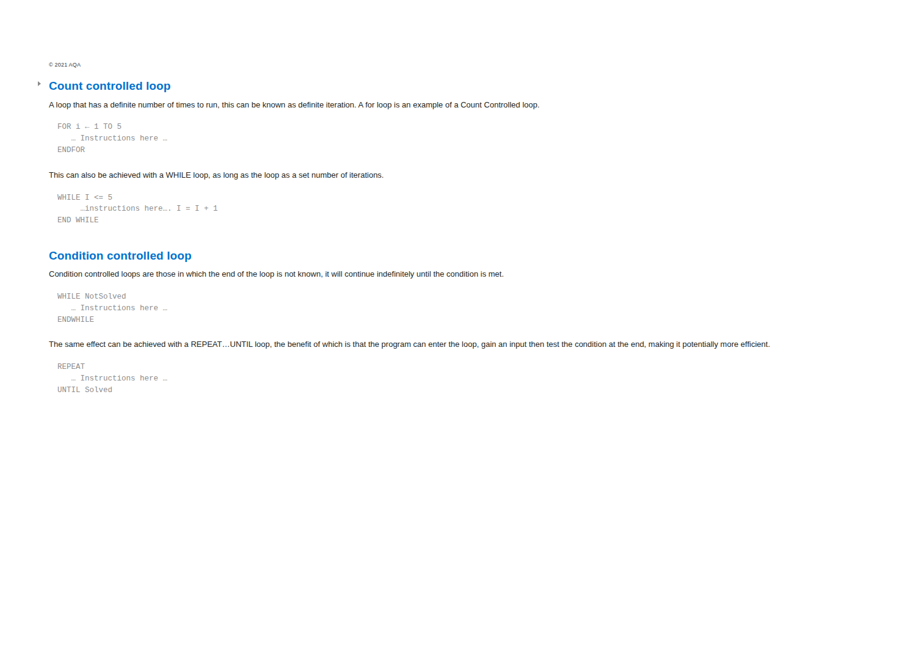© 2021 AQA
Count controlled loop
A loop that has a definite number of times to run, this can be known as definite iteration. A for loop is an example of a Count Controlled loop.
FOR i ← 1 TO 5
   … Instructions here …
ENDFOR
This can also be achieved with a WHILE loop, as long as the loop as a set number of iterations.
WHILE I <= 5
     …instructions here…. I = I + 1
END WHILE
Condition controlled loop
Condition controlled loops are those in which the end of the loop is not known, it will continue indefinitely until the condition is met.
WHILE NotSolved
   … Instructions here …
ENDWHILE
The same effect can be achieved with a REPEAT…UNTIL loop, the benefit of which is that the program can enter the loop, gain an input then test the condition at the end, making it potentially more efficient.
REPEAT
   … Instructions here …
UNTIL Solved